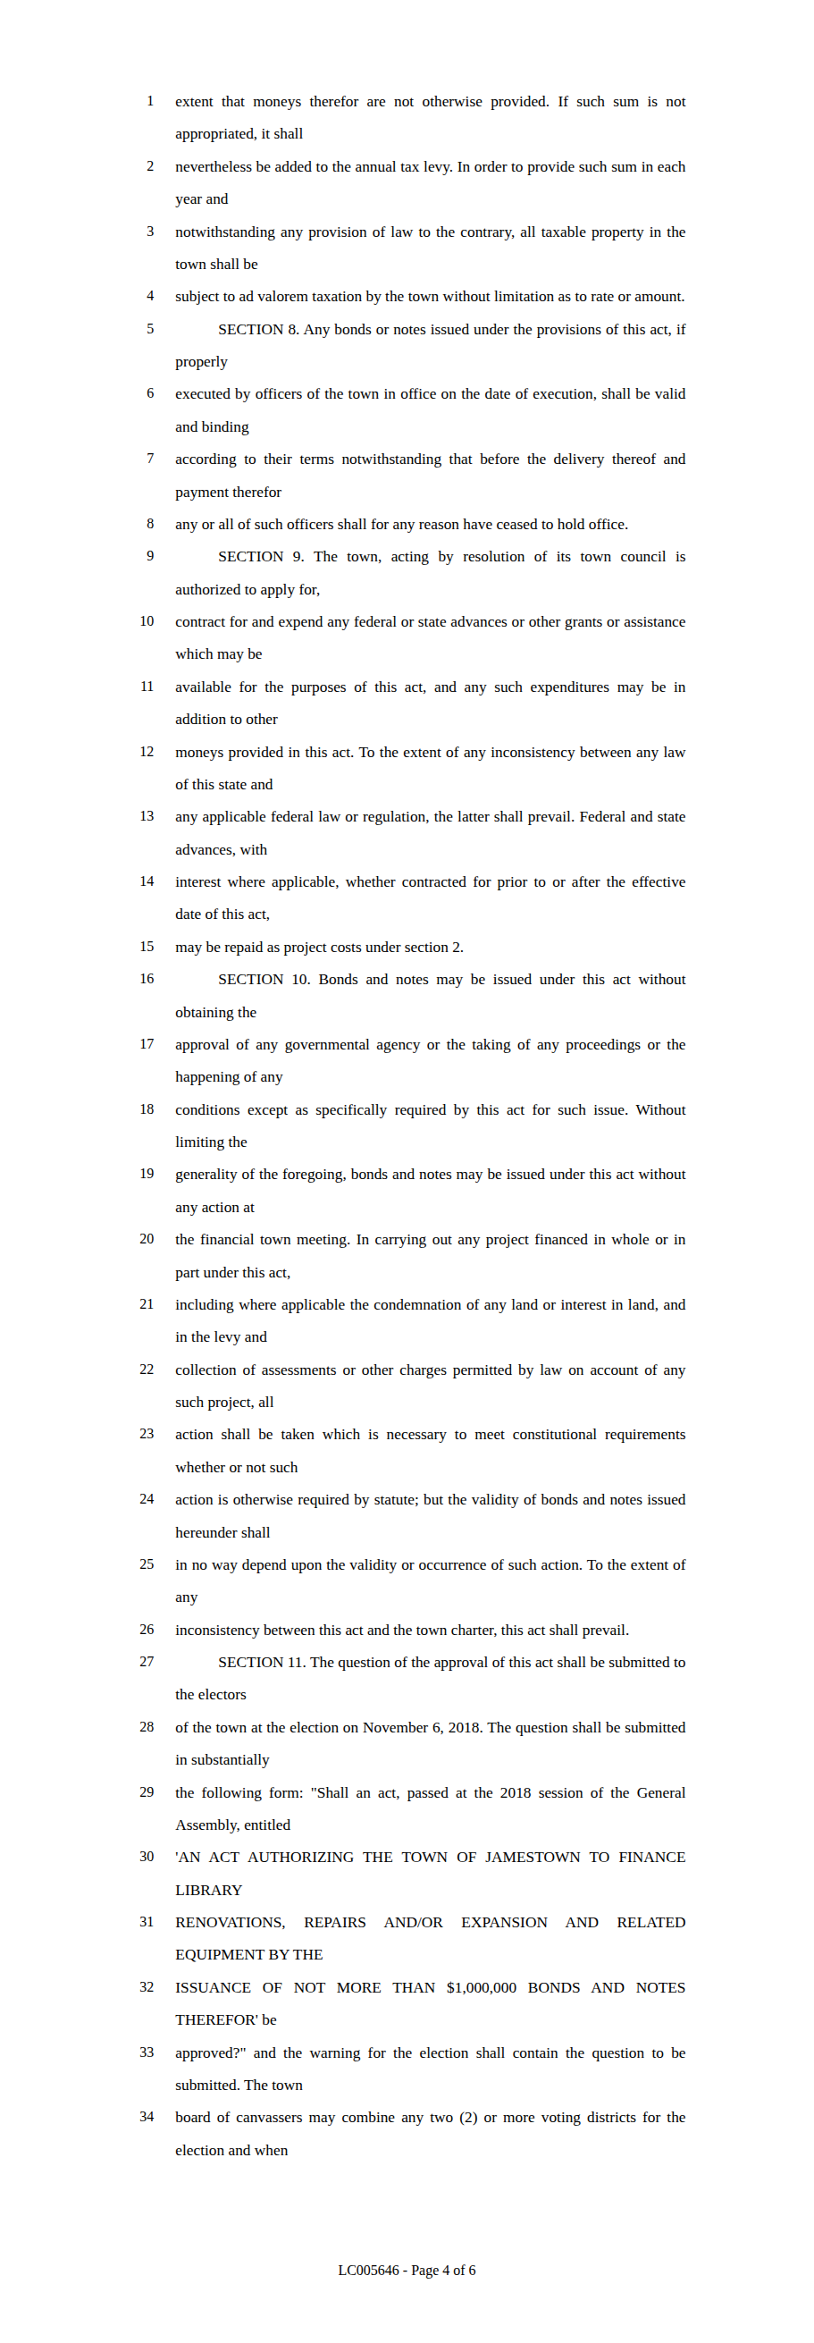extent that moneys therefor are not otherwise provided. If such sum is not appropriated, it shall
nevertheless be added to the annual tax levy. In order to provide such sum in each year and
notwithstanding any provision of law to the contrary, all taxable property in the town shall be
subject to ad valorem taxation by the town without limitation as to rate or amount.
SECTION 8. Any bonds or notes issued under the provisions of this act, if properly
executed by officers of the town in office on the date of execution, shall be valid and binding
according to their terms notwithstanding that before the delivery thereof and payment therefor
any or all of such officers shall for any reason have ceased to hold office.
SECTION 9. The town, acting by resolution of its town council is authorized to apply for,
contract for and expend any federal or state advances or other grants or assistance which may be
available for the purposes of this act, and any such expenditures may be in addition to other
moneys provided in this act. To the extent of any inconsistency between any law of this state and
any applicable federal law or regulation, the latter shall prevail. Federal and state advances, with
interest where applicable, whether contracted for prior to or after the effective date of this act,
may be repaid as project costs under section 2.
SECTION 10. Bonds and notes may be issued under this act without obtaining the
approval of any governmental agency or the taking of any proceedings or the happening of any
conditions except as specifically required by this act for such issue. Without limiting the
generality of the foregoing, bonds and notes may be issued under this act without any action at
the financial town meeting. In carrying out any project financed in whole or in part under this act,
including where applicable the condemnation of any land or interest in land, and in the levy and
collection of assessments or other charges permitted by law on account of any such project, all
action shall be taken which is necessary to meet constitutional requirements whether or not such
action is otherwise required by statute; but the validity of bonds and notes issued hereunder shall
in no way depend upon the validity or occurrence of such action. To the extent of any
inconsistency between this act and the town charter, this act shall prevail.
SECTION 11. The question of the approval of this act shall be submitted to the electors
of the town at the election on November 6, 2018. The question shall be submitted in substantially
the following form: "Shall an act, passed at the 2018 session of the General Assembly, entitled
'AN ACT AUTHORIZING THE TOWN OF JAMESTOWN TO FINANCE LIBRARY
RENOVATIONS, REPAIRS AND/OR EXPANSION AND RELATED EQUIPMENT BY THE
ISSUANCE OF NOT MORE THAN $1,000,000 BONDS AND NOTES THEREFOR' be
approved?" and the warning for the election shall contain the question to be submitted. The town
board of canvassers may combine any two (2) or more voting districts for the election and when
LC005646 - Page 4 of 6